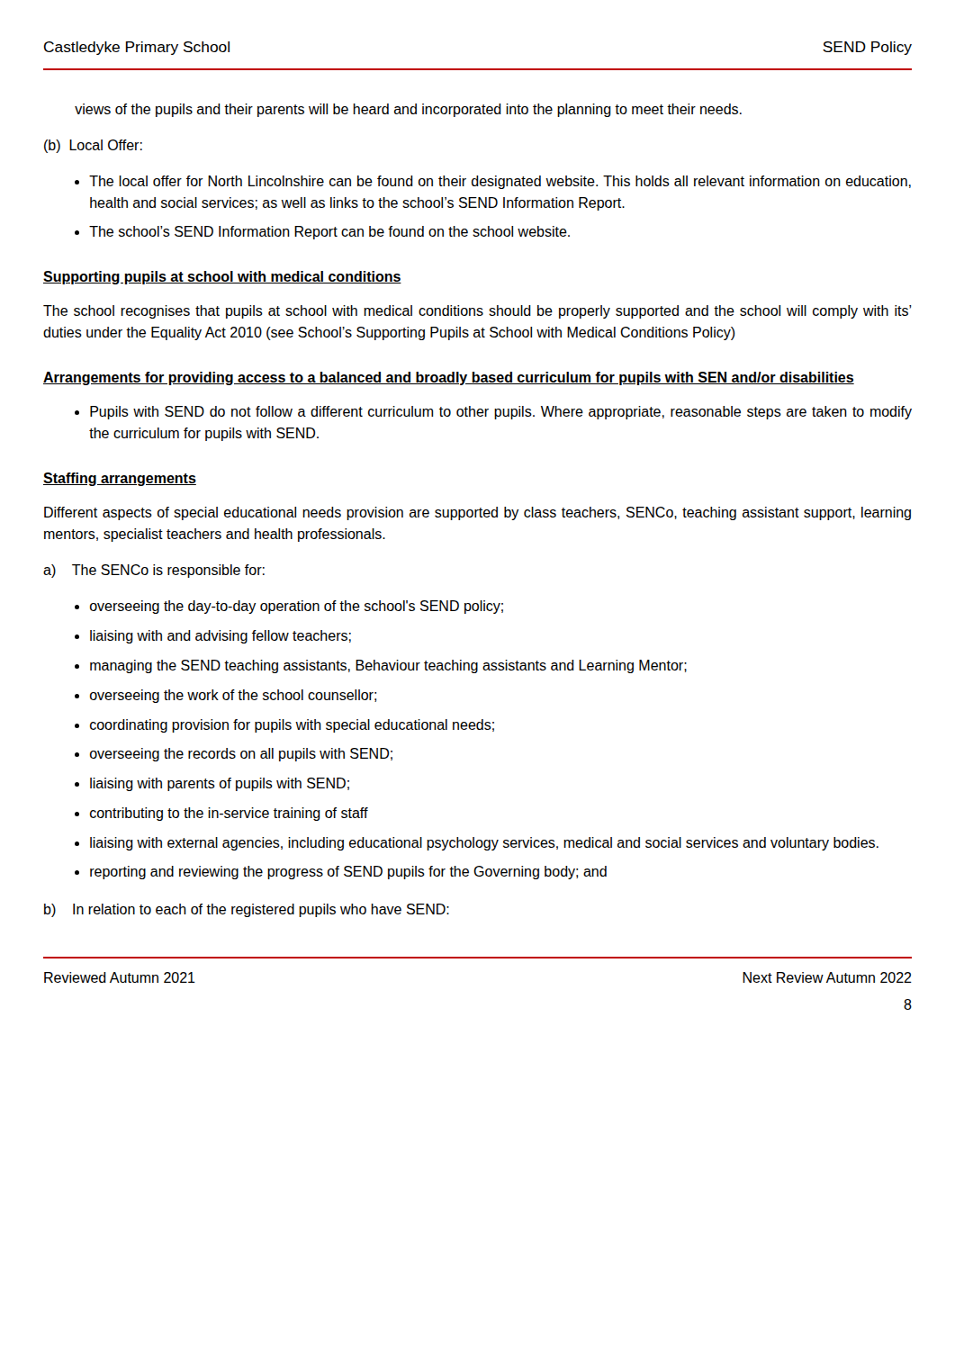Castledyke Primary School
SEND Policy
views of the pupils and their parents will be heard and incorporated into the planning to meet their needs.
(b) Local Offer:
The local offer for North Lincolnshire can be found on their designated website. This holds all relevant information on education, health and social services; as well as links to the school’s SEND Information Report.
The school’s SEND Information Report can be found on the school website.
Supporting pupils at school with medical conditions
The school recognises that pupils at school with medical conditions should be properly supported and the school will comply with its’ duties under the Equality Act 2010 (see School’s Supporting Pupils at School with Medical Conditions Policy)
Arrangements for providing access to a balanced and broadly based curriculum for pupils with SEN and/or disabilities
Pupils with SEND do not follow a different curriculum to other pupils. Where appropriate, reasonable steps are taken to modify the curriculum for pupils with SEND.
Staffing arrangements
Different aspects of special educational needs provision are supported by class teachers, SENCo, teaching assistant support, learning mentors, specialist teachers and health professionals.
a) The SENCo is responsible for:
overseeing the day-to-day operation of the school's SEND policy;
liaising with and advising fellow teachers;
managing the SEND teaching assistants, Behaviour teaching assistants and Learning Mentor;
overseeing the work of the school counsellor;
coordinating provision for pupils with special educational needs;
overseeing the records on all pupils with SEND;
liaising with parents of pupils with SEND;
contributing to the in-service training of staff
liaising with external agencies, including educational psychology services, medical and social services and voluntary bodies.
reporting and reviewing the progress of SEND pupils for the Governing body; and
b) In relation to each of the registered pupils who have SEND:
Reviewed Autumn 2021
Next Review Autumn 2022
8